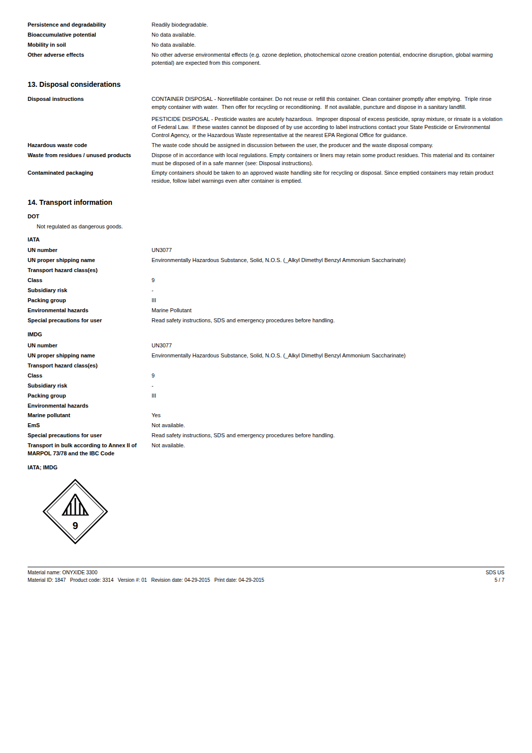| Persistence and degradability | Readily biodegradable. |
| Bioaccumulative potential | No data available. |
| Mobility in soil | No data available. |
| Other adverse effects | No other adverse environmental effects (e.g. ozone depletion, photochemical ozone creation potential, endocrine disruption, global warming potential) are expected from this component. |
13. Disposal considerations
| Disposal instructions | CONTAINER DISPOSAL - Nonrefillable container. Do not reuse or refill this container. Clean container promptly after emptying. Triple rinse empty container with water. Then offer for recycling or reconditioning. If not available, puncture and dispose in a sanitary landfill. PESTICIDE DISPOSAL - Pesticide wastes are acutely hazardous. Improper disposal of excess pesticide, spray mixture, or rinsate is a violation of Federal Law. If these wastes cannot be disposed of by use according to label instructions contact your State Pesticide or Environmental Control Agency, or the Hazardous Waste representative at the nearest EPA Regional Office for guidance. |
| Hazardous waste code | The waste code should be assigned in discussion between the user, the producer and the waste disposal company. |
| Waste from residues / unused products | Dispose of in accordance with local regulations. Empty containers or liners may retain some product residues. This material and its container must be disposed of in a safe manner (see: Disposal instructions). |
| Contaminated packaging | Empty containers should be taken to an approved waste handling site for recycling or disposal. Since emptied containers may retain product residue, follow label warnings even after container is emptied. |
14. Transport information
DOT
Not regulated as dangerous goods.
IATA
| UN number | UN3077 |
| UN proper shipping name | Environmentally Hazardous Substance, Solid, N.O.S. (_Alkyl Dimethyl Benzyl Ammonium Saccharinate) |
| Transport hazard class(es) | |
| Class | 9 |
| Subsidiary risk | - |
| Packing group | III |
| Environmental hazards | Marine Pollutant |
| Special precautions for user | Read safety instructions, SDS and emergency procedures before handling. |
IMDG
| UN number | UN3077 |
| UN proper shipping name | Environmentally Hazardous Substance, Solid, N.O.S. (_Alkyl Dimethyl Benzyl Ammonium Saccharinate) |
| Transport hazard class(es) | |
| Class | 9 |
| Subsidiary risk | - |
| Packing group | III |
| Environmental hazards | |
| Marine pollutant | Yes |
| EmS | Not available. |
| Special precautions for user | Read safety instructions, SDS and emergency procedures before handling. |
| Transport in bulk according to Annex II of MARPOL 73/78 and the IBC Code | Not available. |
IATA; IMDG
9
Material name: ONYXIDE 3300
Material ID: 1847 Product code: 3314 Version #: 01 Revision date: 04-29-2015 Print date: 04-29-2015
SDS US
5 / 7